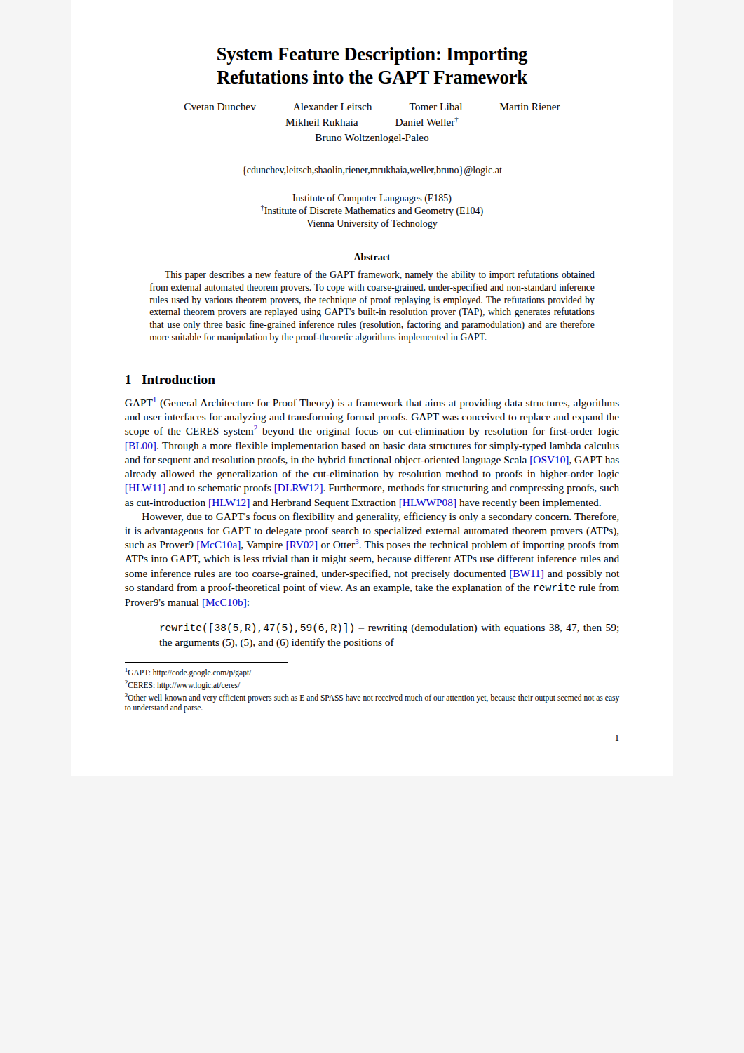System Feature Description: Importing
Refutations into the GAPT Framework
Cvetan Dunchev Alexander Leitsch Tomer Libal Martin Riener Mikheil Rukhaia Daniel Weller† Bruno Woltzenlogel-Paleo
{cdunchev,leitsch,shaolin,riener,mrukhaia,weller,bruno}@logic.at
Institute of Computer Languages (E185)
†Institute of Discrete Mathematics and Geometry (E104)
Vienna University of Technology
Abstract
This paper describes a new feature of the GAPT framework, namely the ability to import refutations obtained from external automated theorem provers. To cope with coarse-grained, under-specified and non-standard inference rules used by various theorem provers, the technique of proof replaying is employed. The refutations provided by external theorem provers are replayed using GAPT's built-in resolution prover (TAP), which generates refutations that use only three basic fine-grained inference rules (resolution, factoring and paramodulation) and are therefore more suitable for manipulation by the proof-theoretic algorithms implemented in GAPT.
1 Introduction
GAPT1 (General Architecture for Proof Theory) is a framework that aims at providing data structures, algorithms and user interfaces for analyzing and transforming formal proofs. GAPT was conceived to replace and expand the scope of the CERES system2 beyond the original focus on cut-elimination by resolution for first-order logic [BL00]. Through a more flexible implementation based on basic data structures for simply-typed lambda calculus and for sequent and resolution proofs, in the hybrid functional object-oriented language Scala [OSV10], GAPT has already allowed the generalization of the cut-elimination by resolution method to proofs in higher-order logic [HLW11] and to schematic proofs [DLRW12]. Furthermore, methods for structuring and compressing proofs, such as cut-introduction [HLW12] and Herbrand Sequent Extraction [HLWWP08] have recently been implemented.
However, due to GAPT's focus on flexibility and generality, efficiency is only a secondary concern. Therefore, it is advantageous for GAPT to delegate proof search to specialized external automated theorem provers (ATPs), such as Prover9 [McC10a], Vampire [RV02] or Otter3. This poses the technical problem of importing proofs from ATPs into GAPT, which is less trivial than it might seem, because different ATPs use different inference rules and some inference rules are too coarse-grained, under-specified, not precisely documented [BW11] and possibly not so standard from a proof-theoretical point of view. As an example, take the explanation of the rewrite rule from Prover9's manual [McC10b]:
rewrite([38(5,R),47(5),59(6,R)]) – rewriting (demodulation) with equations 38, 47, then 59; the arguments (5), (5), and (6) identify the positions of
1 GAPT: http://code.google.com/p/gapt/
2 CERES: http://www.logic.at/ceres/
3 Other well-known and very efficient provers such as E and SPASS have not received much of our attention yet, because their output seemed not as easy to understand and parse.
1